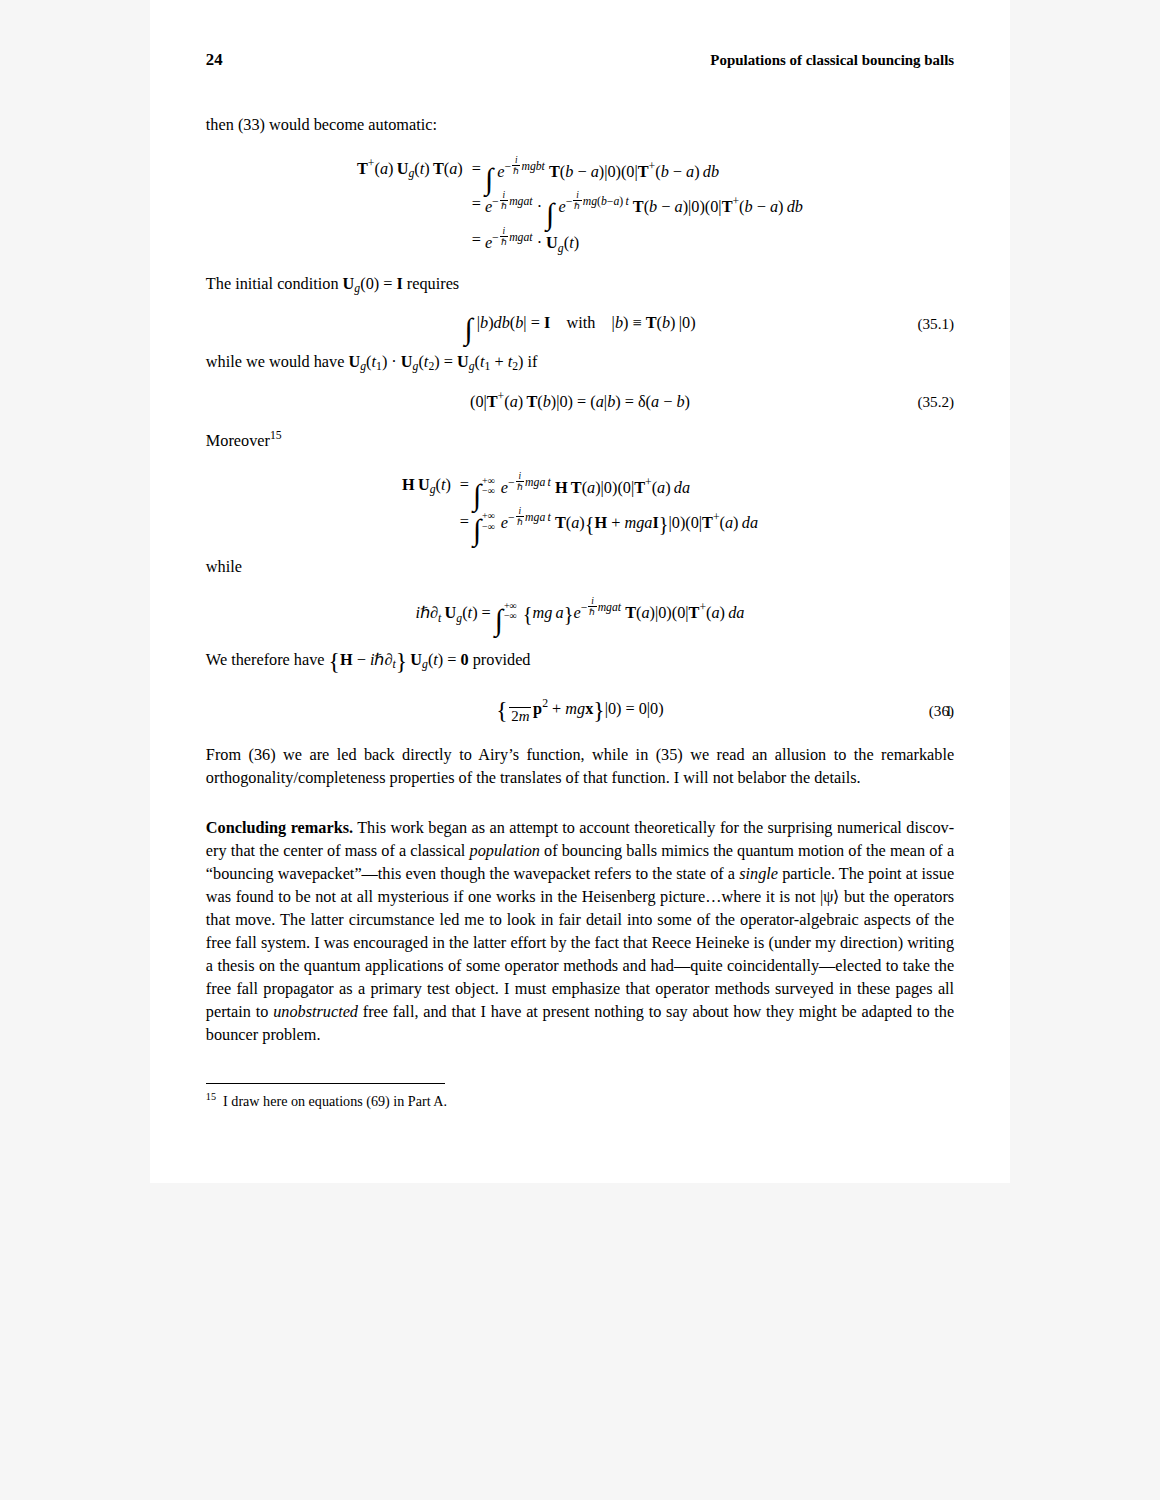24 Populations of classical bouncing balls
then (33) would become automatic:
| T + ( a ) U g ( t ) T ( a ) | = | ∫ e − i ℏ mgbt T ( b − a )/0)(0/ T + ( b − a ) db |
| | = | e − i ℏ mgat · ∫ e − i ℏ mg ( b − a ) t T ( b − a )/0)(0/ T + ( b − a ) db |
| | = | e − i ℏ mgat · U g ( t ) |
The initial condition Ug(0) = I requires
∫ |b)db(b| = I with |b) ≡ T(b) |0) (35.1)
while we would have Ug(t1) · Ug(t2) = Ug(t1 + t2) if
(0|T+(a) T(b)|0) = (a|b) = δ(a − b) (35.2)
Moreover15
| H U g ( t ) | = | ∫ +∞ −∞ e − i ℏ mga t H T ( a )/0)(0/ T + ( a ) da |
| | = | ∫ +∞ −∞ e − i ℏ mga t T ( a ) { H + mga I } /0)(0/ T + ( a ) da |
while
iℏ∂t Ug(t) = ∫+∞−∞ {mg a}e−iℏ mgat T(a)|0)(0|T+(a) da
We therefore have {H − iℏ∂t} Ug(t) = 0 provided
{12m p2 + mg x}|0) = 0|0) (36)
From (36) we are led back directly to Airy’s function, while in (35) we read an allusion to the remarkable orthogonality/completeness properties of the translates of that function. I will not belabor the details.
Concluding remarks.
This work began as an attempt to account theoretically for the surprising numerical discovery that the center of mass of a classical population of bouncing balls mimics the quantum motion of the mean of a “bouncing wavepacket”—this even though the wavepacket refers to the state of a single particle. The point at issue was found to be not at all mysterious if one works in the Heisenberg picture…where it is not |ψ⟩ but the operators that move. The latter circumstance led me to look in fair detail into some of the operator-algebraic aspects of the free fall system. I was encouraged in the latter effort by the fact that Reece Heineke is (under my direction) writing a thesis on the quantum applications of some operator methods and had—quite coincidentally—elected to take the free fall propagator as a primary test object. I must emphasize that operator methods surveyed in these pages all pertain to unobstructed free fall, and that I have at present nothing to say about how they might be adapted to the bouncer problem.
15 I draw here on equations (69) in Part A.